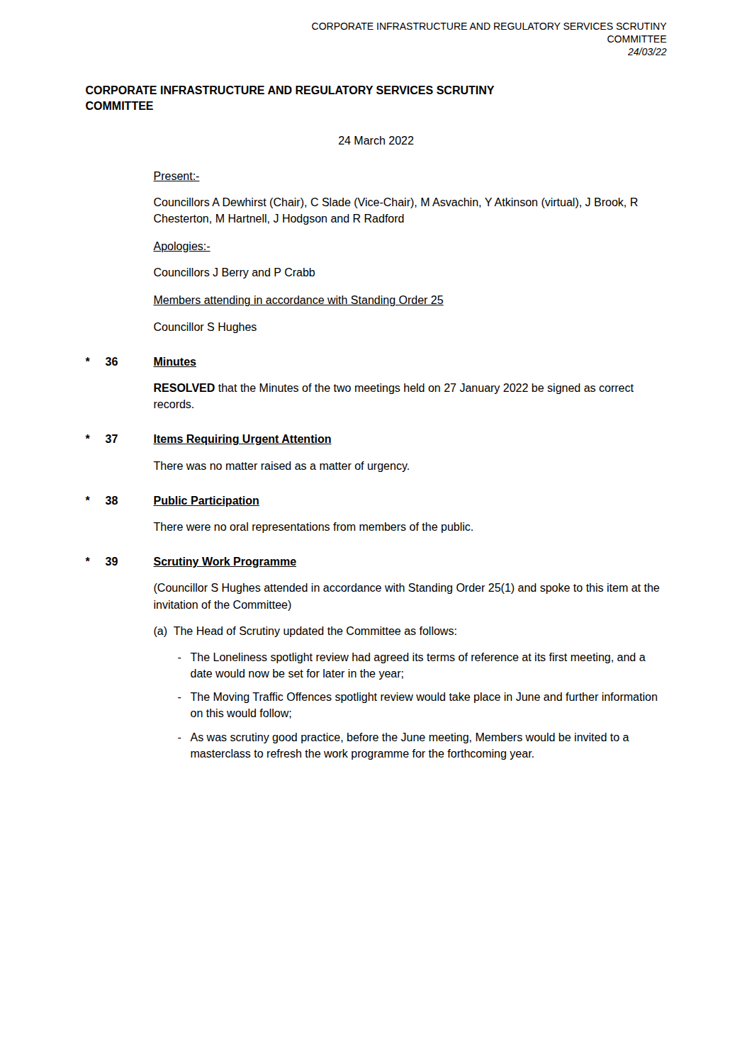CORPORATE INFRASTRUCTURE AND REGULATORY SERVICES SCRUTINY
COMMITTEE
24/03/22
Corporate Infrastructure and Regulatory Services Scrutiny Committee
24 March 2022
Present:-
Councillors A Dewhirst (Chair), C Slade (Vice-Chair), M Asvachin, Y Atkinson (virtual), J Brook, R Chesterton, M Hartnell, J Hodgson and R Radford
Apologies:-
Councillors J Berry and P Crabb
Members attending in accordance with Standing Order 25
Councillor S Hughes
*
36
Minutes
RESOLVED that the Minutes of the two meetings held on 27 January 2022 be signed as correct records.
*
37
Items Requiring Urgent Attention
There was no matter raised as a matter of urgency.
*
38
Public Participation
There were no oral representations from members of the public.
*
39
Scrutiny Work Programme
(Councillor S Hughes attended in accordance with Standing Order 25(1) and spoke to this item at the invitation of the Committee)
(a) The Head of Scrutiny updated the Committee as follows:
The Loneliness spotlight review had agreed its terms of reference at its first meeting, and a date would now be set for later in the year;
The Moving Traffic Offences spotlight review would take place in June and further information on this would follow;
As was scrutiny good practice, before the June meeting, Members would be invited to a masterclass to refresh the work programme for the forthcoming year.